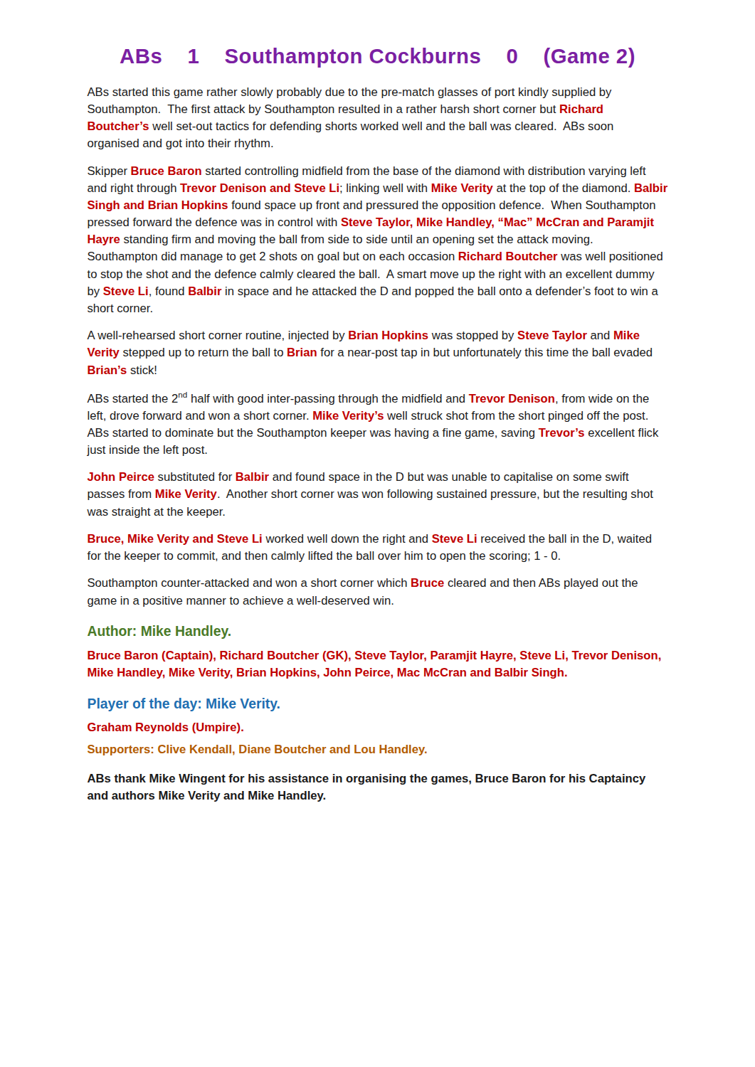ABs 1 Southampton Cockburns 0 (Game 2)
ABs started this game rather slowly probably due to the pre-match glasses of port kindly supplied by Southampton. The first attack by Southampton resulted in a rather harsh short corner but Richard Boutcher’s well set-out tactics for defending shorts worked well and the ball was cleared. ABs soon organised and got into their rhythm.
Skipper Bruce Baron started controlling midfield from the base of the diamond with distribution varying left and right through Trevor Denison and Steve Li; linking well with Mike Verity at the top of the diamond. Balbir Singh and Brian Hopkins found space up front and pressured the opposition defence. When Southampton pressed forward the defence was in control with Steve Taylor, Mike Handley, “Mac” McCran and Paramjit Hayre standing firm and moving the ball from side to side until an opening set the attack moving. Southampton did manage to get 2 shots on goal but on each occasion Richard Boutcher was well positioned to stop the shot and the defence calmly cleared the ball. A smart move up the right with an excellent dummy by Steve Li, found Balbir in space and he attacked the D and popped the ball onto a defender’s foot to win a short corner.
A well-rehearsed short corner routine, injected by Brian Hopkins was stopped by Steve Taylor and Mike Verity stepped up to return the ball to Brian for a near-post tap in but unfortunately this time the ball evaded Brian’s stick!
ABs started the 2nd half with good inter-passing through the midfield and Trevor Denison, from wide on the left, drove forward and won a short corner. Mike Verity’s well struck shot from the short pinged off the post. ABs started to dominate but the Southampton keeper was having a fine game, saving Trevor’s excellent flick just inside the left post.
John Peirce substituted for Balbir and found space in the D but was unable to capitalise on some swift passes from Mike Verity. Another short corner was won following sustained pressure, but the resulting shot was straight at the keeper.
Bruce, Mike Verity and Steve Li worked well down the right and Steve Li received the ball in the D, waited for the keeper to commit, and then calmly lifted the ball over him to open the scoring; 1 - 0.
Southampton counter-attacked and won a short corner which Bruce cleared and then ABs played out the game in a positive manner to achieve a well-deserved win.
Author: Mike Handley.
Bruce Baron (Captain), Richard Boutcher (GK), Steve Taylor, Paramjit Hayre, Steve Li, Trevor Denison, Mike Handley, Mike Verity, Brian Hopkins, John Peirce, Mac McCran and Balbir Singh.
Player of the day: Mike Verity.
Graham Reynolds (Umpire).
Supporters: Clive Kendall, Diane Boutcher and Lou Handley.
ABs thank Mike Wingent for his assistance in organising the games, Bruce Baron for his Captaincy and authors Mike Verity and Mike Handley.